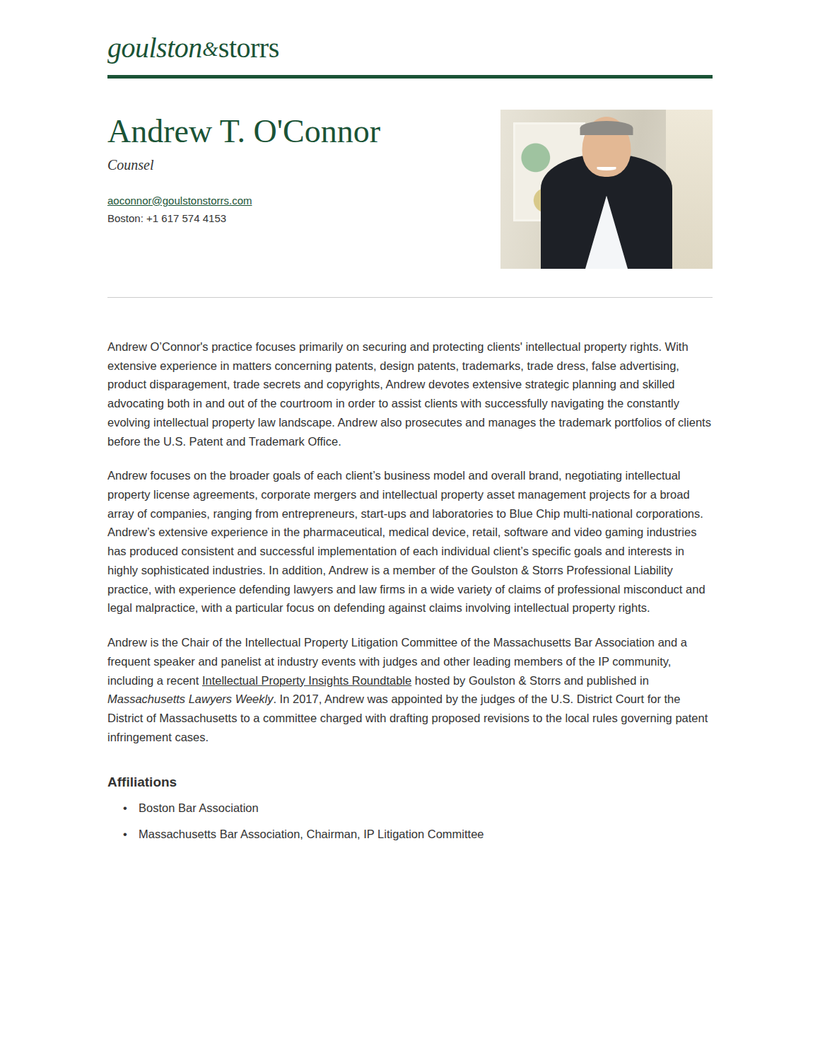goulston&storrs
Andrew T. O'Connor
Counsel
aoconnor@goulstonstorrs.com
Boston: +1 617 574 4153
Andrew O’Connor's practice focuses primarily on securing and protecting clients' intellectual property rights. With extensive experience in matters concerning patents, design patents, trademarks, trade dress, false advertising, product disparagement, trade secrets and copyrights, Andrew devotes extensive strategic planning and skilled advocating both in and out of the courtroom in order to assist clients with successfully navigating the constantly evolving intellectual property law landscape. Andrew also prosecutes and manages the trademark portfolios of clients before the U.S. Patent and Trademark Office.
Andrew focuses on the broader goals of each client’s business model and overall brand, negotiating intellectual property license agreements, corporate mergers and intellectual property asset management projects for a broad array of companies, ranging from entrepreneurs, start-ups and laboratories to Blue Chip multi-national corporations. Andrew’s extensive experience in the pharmaceutical, medical device, retail, software and video gaming industries has produced consistent and successful implementation of each individual client’s specific goals and interests in highly sophisticated industries. In addition, Andrew is a member of the Goulston & Storrs Professional Liability practice, with experience defending lawyers and law firms in a wide variety of claims of professional misconduct and legal malpractice, with a particular focus on defending against claims involving intellectual property rights.
Andrew is the Chair of the Intellectual Property Litigation Committee of the Massachusetts Bar Association and a frequent speaker and panelist at industry events with judges and other leading members of the IP community, including a recent Intellectual Property Insights Roundtable hosted by Goulston & Storrs and published in Massachusetts Lawyers Weekly. In 2017, Andrew was appointed by the judges of the U.S. District Court for the District of Massachusetts to a committee charged with drafting proposed revisions to the local rules governing patent infringement cases.
Affiliations
Boston Bar Association
Massachusetts Bar Association, Chairman, IP Litigation Committee